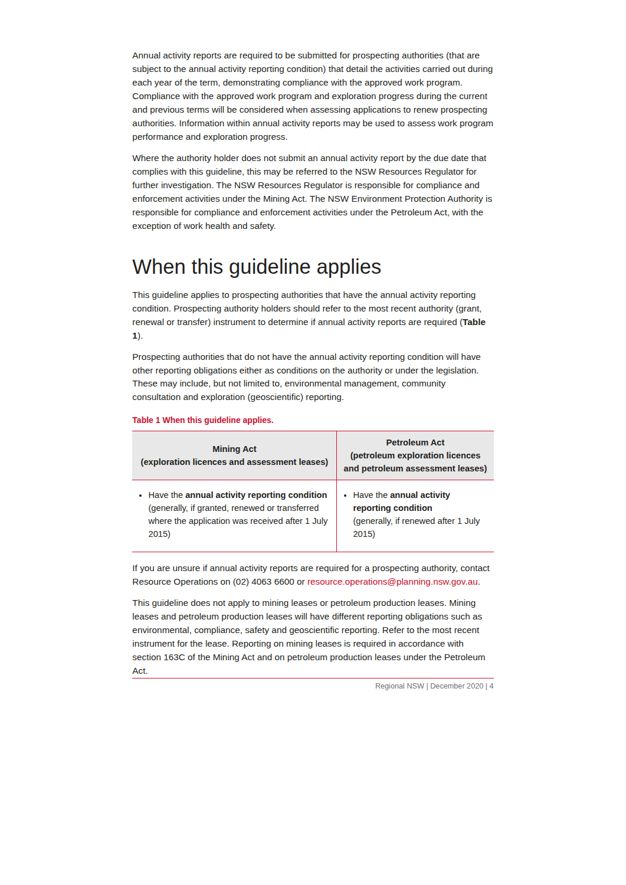Annual activity reports are required to be submitted for prospecting authorities (that are subject to the annual activity reporting condition) that detail the activities carried out during each year of the term, demonstrating compliance with the approved work program. Compliance with the approved work program and exploration progress during the current and previous terms will be considered when assessing applications to renew prospecting authorities. Information within annual activity reports may be used to assess work program performance and exploration progress.
Where the authority holder does not submit an annual activity report by the due date that complies with this guideline, this may be referred to the NSW Resources Regulator for further investigation. The NSW Resources Regulator is responsible for compliance and enforcement activities under the Mining Act. The NSW Environment Protection Authority is responsible for compliance and enforcement activities under the Petroleum Act, with the exception of work health and safety.
When this guideline applies
This guideline applies to prospecting authorities that have the annual activity reporting condition. Prospecting authority holders should refer to the most recent authority (grant, renewal or transfer) instrument to determine if annual activity reports are required (Table 1).
Prospecting authorities that do not have the annual activity reporting condition will have other reporting obligations either as conditions on the authority or under the legislation. These may include, but not limited to, environmental management, community consultation and exploration (geoscientific) reporting.
Table 1 When this guideline applies.
| Mining Act (exploration licences and assessment leases) | Petroleum Act (petroleum exploration licences and petroleum assessment leases) |
| --- | --- |
| Have the annual activity reporting condition (generally, if granted, renewed or transferred where the application was received after 1 July 2015) | Have the annual activity reporting condition (generally, if renewed after 1 July 2015) |
If you are unsure if annual activity reports are required for a prospecting authority, contact Resource Operations on (02) 4063 6600 or resource.operations@planning.nsw.gov.au.
This guideline does not apply to mining leases or petroleum production leases. Mining leases and petroleum production leases will have different reporting obligations such as environmental, compliance, safety and geoscientific reporting. Refer to the most recent instrument for the lease. Reporting on mining leases is required in accordance with section 163C of the Mining Act and on petroleum production leases under the Petroleum Act.
Regional NSW | December 2020 | 4